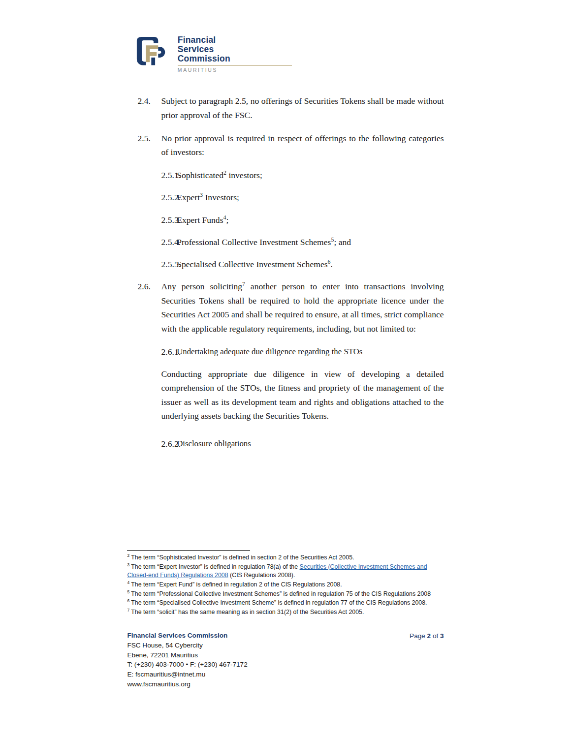Financial Services Commission
MAURITIUS
2.4.
Subject to paragraph 2.5, no offerings of Securities Tokens shall be made without prior approval of the FSC.
2.5.
No prior approval is required in respect of offerings to the following categories of investors:
2.5.1.
Sophisticated2 investors;
2.5.2.
Expert3 Investors;
2.5.3.
Expert Funds4;
2.5.4.
Professional Collective Investment Schemes5; and
2.5.5.
Specialised Collective Investment Schemes6.
2.6.
Any person soliciting7 another person to enter into transactions involving Securities Tokens shall be required to hold the appropriate licence under the Securities Act 2005 and shall be required to ensure, at all times, strict compliance with the applicable regulatory requirements, including, but not limited to:
2.6.1.
Undertaking adequate due diligence regarding the STOs
Conducting appropriate due diligence in view of developing a detailed comprehension of the STOs, the fitness and propriety of the management of the issuer as well as its development team and rights and obligations attached to the underlying assets backing the Securities Tokens.
2.6.2.
Disclosure obligations
2 The term “Sophisticated Investor” is defined in section 2 of the Securities Act 2005.
3 The term “Expert Investor” is defined in regulation 78(a) of the Securities (Collective Investment Schemes and Closed-end Funds) Regulations 2008 (CIS Regulations 2008).
4 The term “Expert Fund” is defined in regulation 2 of the CIS Regulations 2008.
5 The term “Professional Collective Investment Schemes” is defined in regulation 75 of the CIS Regulations 2008
6 The term “Specialised Collective Investment Scheme” is defined in regulation 77 of the CIS Regulations 2008.
7 The term “solicit” has the same meaning as in section 31(2) of the Securities Act 2005.
Financial Services Commission
FSC House, 54 Cybercity
Ebene, 72201 Mauritius
T: (+230) 403-7000 • F: (+230) 467-7172
E: fscmauritius@intnet.mu
www.fscmauritius.org
Page 2 of 3